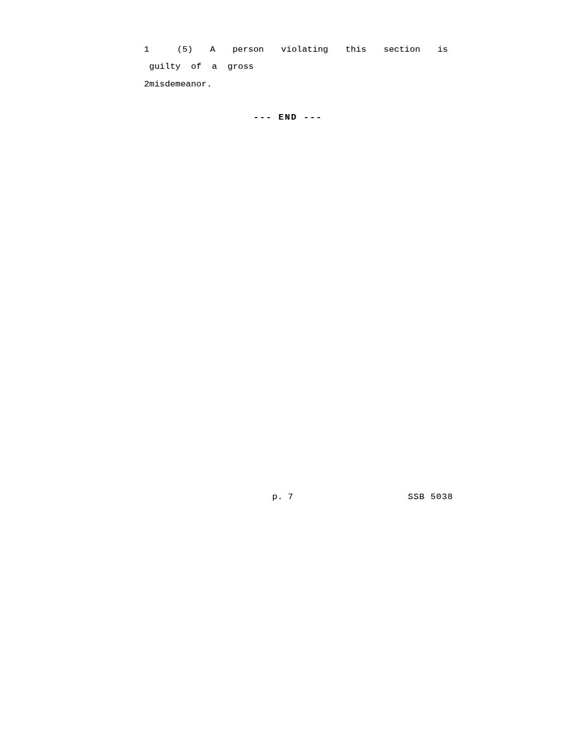| 1 | (5) A person violating this section is guilty of a gross |
| 2 | misdemeanor. |
--- END ---
p. 7 SSB 5038